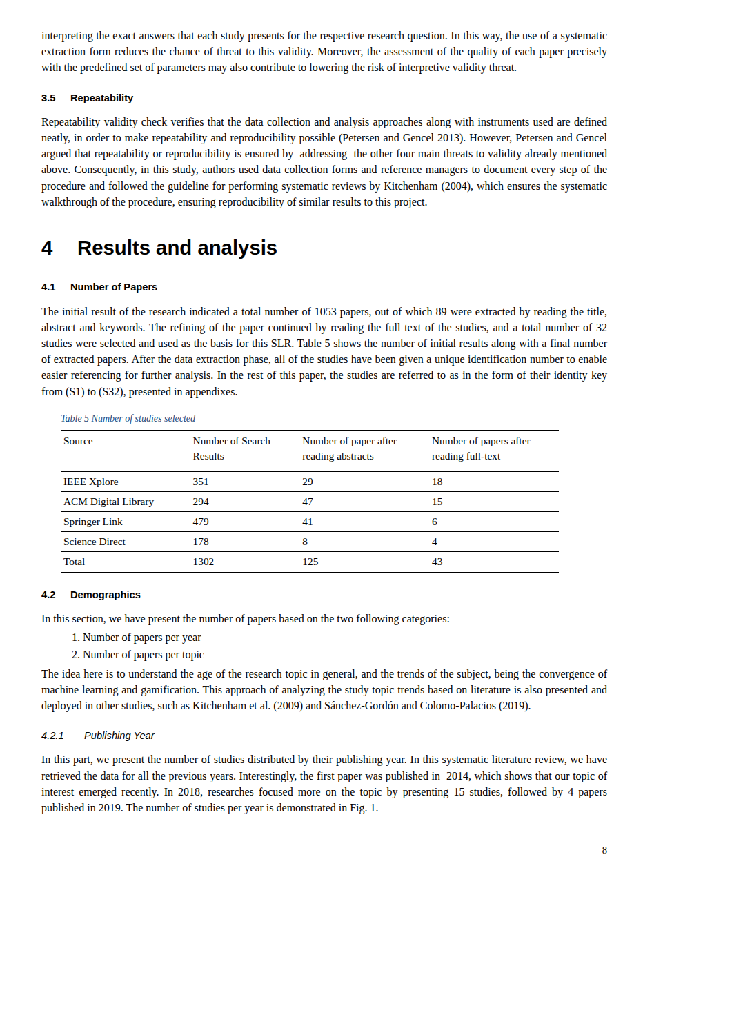interpreting the exact answers that each study presents for the respective research question. In this way, the use of a systematic extraction form reduces the chance of threat to this validity. Moreover, the assessment of the quality of each paper precisely with the predefined set of parameters may also contribute to lowering the risk of interpretive validity threat.
3.5 Repeatability
Repeatability validity check verifies that the data collection and analysis approaches along with instruments used are defined neatly, in order to make repeatability and reproducibility possible (Petersen and Gencel 2013). However, Petersen and Gencel argued that repeatability or reproducibility is ensured by addressing the other four main threats to validity already mentioned above. Consequently, in this study, authors used data collection forms and reference managers to document every step of the procedure and followed the guideline for performing systematic reviews by Kitchenham (2004), which ensures the systematic walkthrough of the procedure, ensuring reproducibility of similar results to this project.
4 Results and analysis
4.1 Number of Papers
The initial result of the research indicated a total number of 1053 papers, out of which 89 were extracted by reading the title, abstract and keywords. The refining of the paper continued by reading the full text of the studies, and a total number of 32 studies were selected and used as the basis for this SLR. Table 5 shows the number of initial results along with a final number of extracted papers. After the data extraction phase, all of the studies have been given a unique identification number to enable easier referencing for further analysis. In the rest of this paper, the studies are referred to as in the form of their identity key from (S1) to (S32), presented in appendixes.
Table 5 Number of studies selected
| Source | Number of Search Results | Number of paper after reading abstracts | Number of papers after reading full-text |
| --- | --- | --- | --- |
| IEEE Xplore | 351 | 29 | 18 |
| ACM Digital Library | 294 | 47 | 15 |
| Springer Link | 479 | 41 | 6 |
| Science Direct | 178 | 8 | 4 |
| Total | 1302 | 125 | 43 |
4.2 Demographics
In this section, we have present the number of papers based on the two following categories:
Number of papers per year
Number of papers per topic
The idea here is to understand the age of the research topic in general, and the trends of the subject, being the convergence of machine learning and gamification. This approach of analyzing the study topic trends based on literature is also presented and deployed in other studies, such as Kitchenham et al. (2009) and Sánchez-Gordón and Colomo-Palacios (2019).
4.2.1 Publishing Year
In this part, we present the number of studies distributed by their publishing year. In this systematic literature review, we have retrieved the data for all the previous years. Interestingly, the first paper was published in 2014, which shows that our topic of interest emerged recently. In 2018, researches focused more on the topic by presenting 15 studies, followed by 4 papers published in 2019. The number of studies per year is demonstrated in Fig. 1.
8